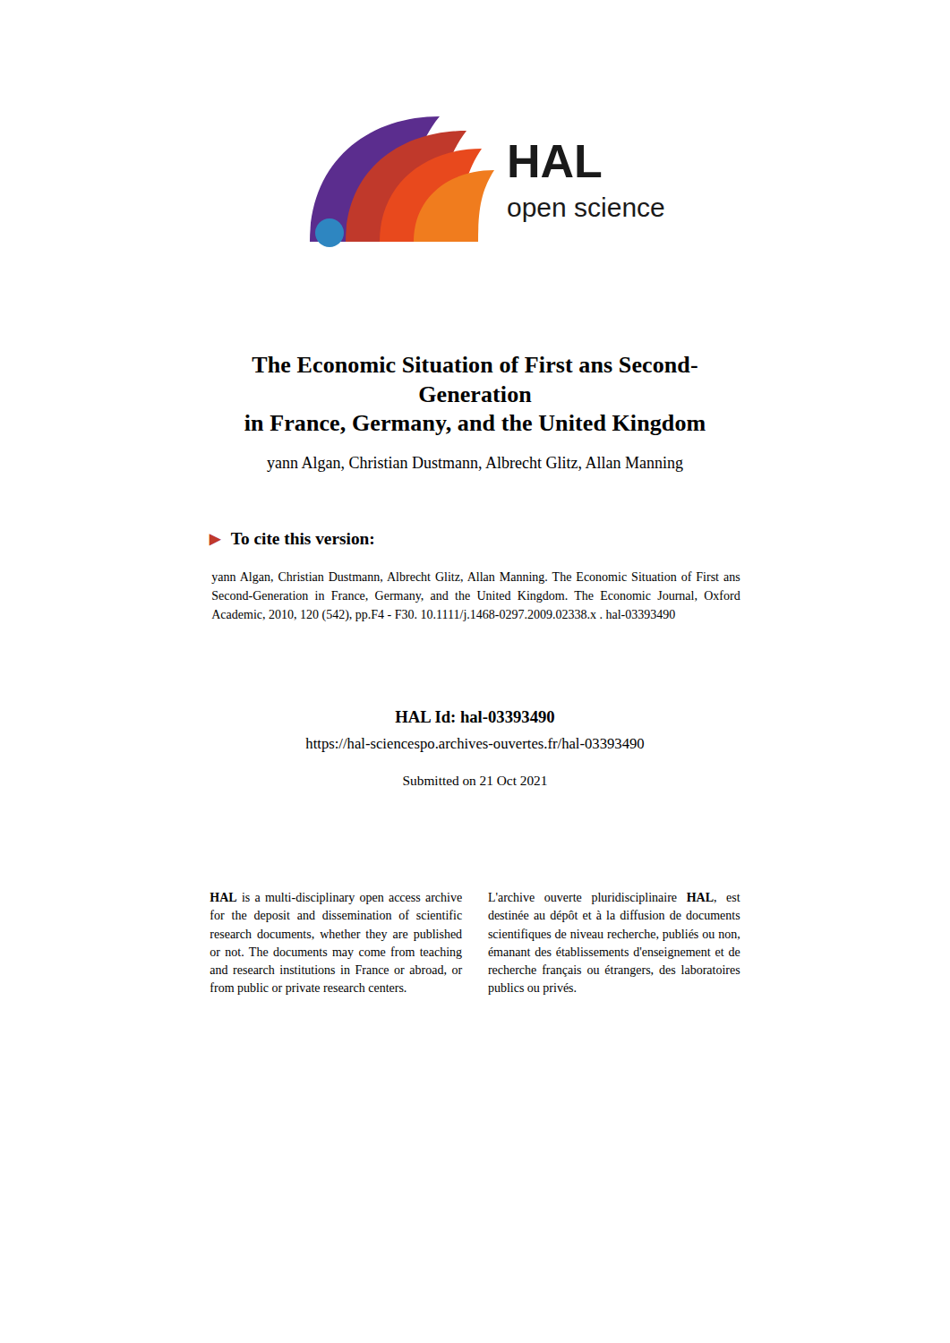HAL open science
The Economic Situation of First ans Second-Generation
in France, Germany, and the United Kingdom
yann Algan, Christian Dustmann, Albrecht Glitz, Allan Manning
▶ To cite this version:
yann Algan, Christian Dustmann, Albrecht Glitz, Allan Manning. The Economic Situation of First ans Second-Generation in France, Germany, and the United Kingdom. The Economic Journal, Oxford Academic, 2010, 120 (542), pp.F4 - F30. 10.1111/j.1468-0297.2009.02338.x . hal-03393490
HAL Id: hal-03393490
https://hal-sciencespo.archives-ouvertes.fr/hal-03393490
Submitted on 21 Oct 2021
HAL is a multi-disciplinary open access archive for the deposit and dissemination of scientific research documents, whether they are published or not. The documents may come from teaching and research institutions in France or abroad, or from public or private research centers.
L'archive ouverte pluridisciplinaire HAL, est destinée au dépôt et à la diffusion de documents scientifiques de niveau recherche, publiés ou non, émanant des établissements d'enseignement et de recherche français ou étrangers, des laboratoires publics ou privés.